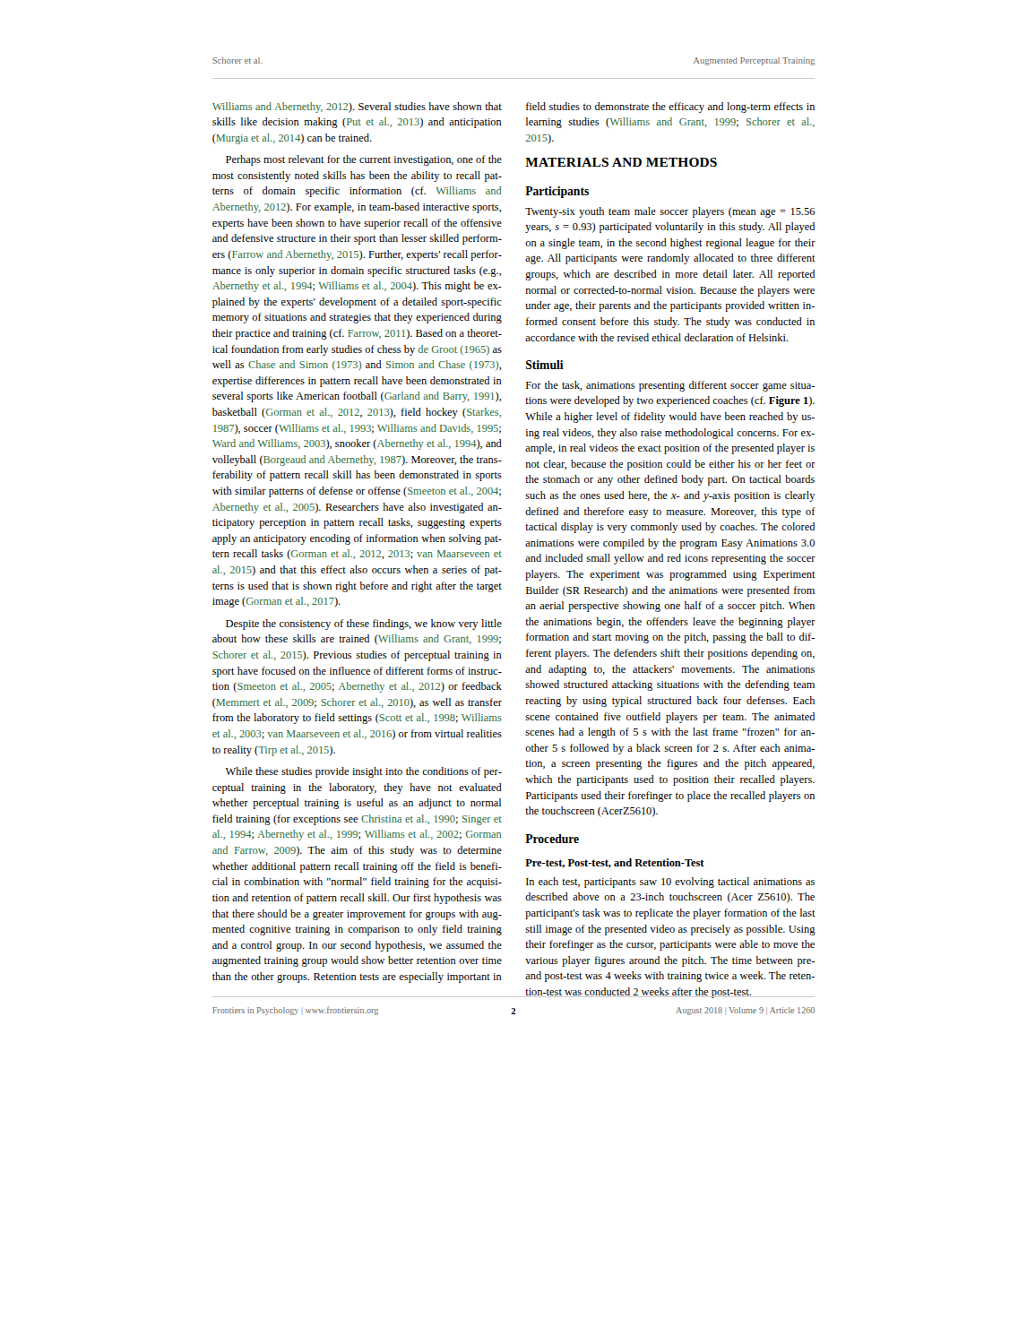Schorer et al.
Augmented Perceptual Training
Williams and Abernethy, 2012). Several studies have shown that skills like decision making (Put et al., 2013) and anticipation (Murgia et al., 2014) can be trained.
Perhaps most relevant for the current investigation, one of the most consistently noted skills has been the ability to recall patterns of domain specific information (cf. Williams and Abernethy, 2012). For example, in team-based interactive sports, experts have been shown to have superior recall of the offensive and defensive structure in their sport than lesser skilled performers (Farrow and Abernethy, 2015). Further, experts' recall performance is only superior in domain specific structured tasks (e.g., Abernethy et al., 1994; Williams et al., 2004). This might be explained by the experts' development of a detailed sport-specific memory of situations and strategies that they experienced during their practice and training (cf. Farrow, 2011). Based on a theoretical foundation from early studies of chess by de Groot (1965) as well as Chase and Simon (1973) and Simon and Chase (1973), expertise differences in pattern recall have been demonstrated in several sports like American football (Garland and Barry, 1991), basketball (Gorman et al., 2012, 2013), field hockey (Starkes, 1987), soccer (Williams et al., 1993; Williams and Davids, 1995; Ward and Williams, 2003), snooker (Abernethy et al., 1994), and volleyball (Borgeaud and Abernethy, 1987). Moreover, the transferability of pattern recall skill has been demonstrated in sports with similar patterns of defense or offense (Smeeton et al., 2004; Abernethy et al., 2005). Researchers have also investigated anticipatory perception in pattern recall tasks, suggesting experts apply an anticipatory encoding of information when solving pattern recall tasks (Gorman et al., 2012, 2013; van Maarseveen et al., 2015) and that this effect also occurs when a series of patterns is used that is shown right before and right after the target image (Gorman et al., 2017).
Despite the consistency of these findings, we know very little about how these skills are trained (Williams and Grant, 1999; Schorer et al., 2015). Previous studies of perceptual training in sport have focused on the influence of different forms of instruction (Smeeton et al., 2005; Abernethy et al., 2012) or feedback (Memmert et al., 2009; Schorer et al., 2010), as well as transfer from the laboratory to field settings (Scott et al., 1998; Williams et al., 2003; van Maarseveen et al., 2016) or from virtual realities to reality (Tirp et al., 2015).
While these studies provide insight into the conditions of perceptual training in the laboratory, they have not evaluated whether perceptual training is useful as an adjunct to normal field training (for exceptions see Christina et al., 1990; Singer et al., 1994; Abernethy et al., 1999; Williams et al., 2002; Gorman and Farrow, 2009). The aim of this study was to determine whether additional pattern recall training off the field is beneficial in combination with "normal" field training for the acquisition and retention of pattern recall skill. Our first hypothesis was that there should be a greater improvement for groups with augmented cognitive training in comparison to only field training and a control group. In our second hypothesis, we assumed the augmented training group would show better retention over time than the other groups. Retention tests are especially important in field studies to demonstrate the efficacy and long-term effects in learning studies (Williams and Grant, 1999; Schorer et al., 2015).
Materials and Methods
Participants
Twenty-six youth team male soccer players (mean age = 15.56 years, s = 0.93) participated voluntarily in this study. All played on a single team, in the second highest regional league for their age. All participants were randomly allocated to three different groups, which are described in more detail later. All reported normal or corrected-to-normal vision. Because the players were under age, their parents and the participants provided written informed consent before this study. The study was conducted in accordance with the revised ethical declaration of Helsinki.
Stimuli
For the task, animations presenting different soccer game situations were developed by two experienced coaches (cf. Figure 1). While a higher level of fidelity would have been reached by using real videos, they also raise methodological concerns. For example, in real videos the exact position of the presented player is not clear, because the position could be either his or her feet or the stomach or any other defined body part. On tactical boards such as the ones used here, the x- and y-axis position is clearly defined and therefore easy to measure. Moreover, this type of tactical display is very commonly used by coaches. The colored animations were compiled by the program Easy Animations 3.0 and included small yellow and red icons representing the soccer players. The experiment was programmed using Experiment Builder (SR Research) and the animations were presented from an aerial perspective showing one half of a soccer pitch. When the animations begin, the offenders leave the beginning player formation and start moving on the pitch, passing the ball to different players. The defenders shift their positions depending on, and adapting to, the attackers' movements. The animations showed structured attacking situations with the defending team reacting by using typical structured back four defenses. Each scene contained five outfield players per team. The animated scenes had a length of 5 s with the last frame "frozen" for another 5 s followed by a black screen for 2 s. After each animation, a screen presenting the figures and the pitch appeared, which the participants used to position their recalled players. Participants used their forefinger to place the recalled players on the touchscreen (AcerZ5610).
Procedure
Pre-test, Post-test, and Retention-Test
In each test, participants saw 10 evolving tactical animations as described above on a 23-inch touchscreen (Acer Z5610). The participant's task was to replicate the player formation of the last still image of the presented video as precisely as possible. Using their forefinger as the cursor, participants were able to move the various player figures around the pitch. The time between pre- and post-test was 4 weeks with training twice a week. The retention-test was conducted 2 weeks after the post-test.
Frontiers in Psychology | www.frontiersin.org
2
August 2018 | Volume 9 | Article 1260